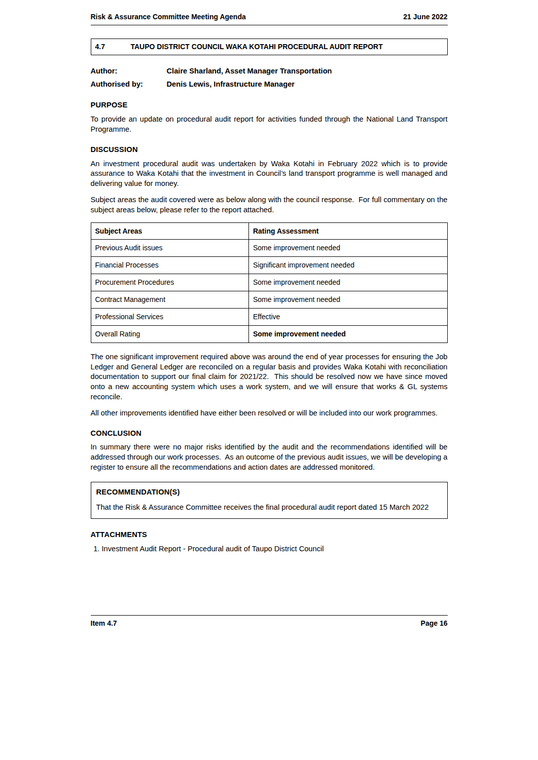Risk & Assurance Committee Meeting Agenda 21 June 2022
4.7 TAUPO DISTRICT COUNCIL WAKA KOTAHI PROCEDURAL AUDIT REPORT
Author: Claire Sharland, Asset Manager Transportation
Authorised by: Denis Lewis, Infrastructure Manager
Purpose
To provide an update on procedural audit report for activities funded through the National Land Transport Programme.
Discussion
An investment procedural audit was undertaken by Waka Kotahi in February 2022 which is to provide assurance to Waka Kotahi that the investment in Council’s land transport programme is well managed and delivering value for money.
Subject areas the audit covered were as below along with the council response. For full commentary on the subject areas below, please refer to the report attached.
| Subject Areas | Rating Assessment |
| --- | --- |
| Previous Audit issues | Some improvement needed |
| Financial Processes | Significant improvement needed |
| Procurement Procedures | Some improvement needed |
| Contract Management | Some improvement needed |
| Professional Services | Effective |
| Overall Rating | Some improvement needed |
The one significant improvement required above was around the end of year processes for ensuring the Job Ledger and General Ledger are reconciled on a regular basis and provides Waka Kotahi with reconciliation documentation to support our final claim for 2021/22. This should be resolved now we have since moved onto a new accounting system which uses a work system, and we will ensure that works & GL systems reconcile.
All other improvements identified have either been resolved or will be included into our work programmes.
Conclusion
In summary there were no major risks identified by the audit and the recommendations identified will be addressed through our work processes. As an outcome of the previous audit issues, we will be developing a register to ensure all the recommendations and action dates are addressed monitored.
Recommendation(s)
That the Risk & Assurance Committee receives the final procedural audit report dated 15 March 2022
Attachments
Investment Audit Report - Procedural audit of Taupo District Council
Item 4.7 Page 16